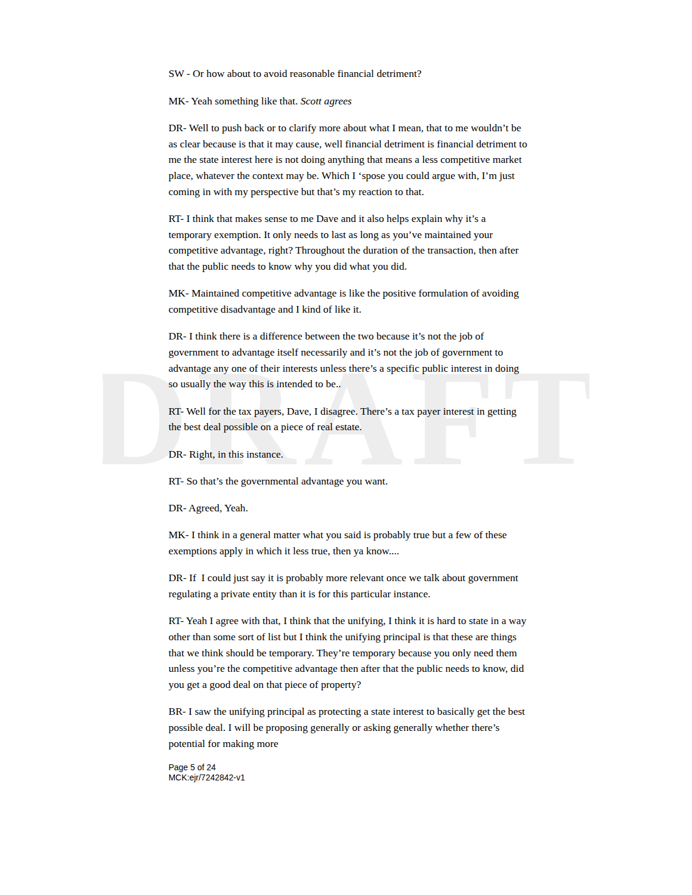DRAFT
SW - Or how about to avoid reasonable financial detriment?
MK- Yeah something like that. Scott agrees
DR- Well to push back or to clarify more about what I mean, that to me wouldn’t be as clear because is that it may cause, well financial detriment is financial detriment to me the state interest here is not doing anything that means a less competitive market place, whatever the context may be. Which I ‘spose you could argue with, I’m just coming in with my perspective but that’s my reaction to that.
RT- I think that makes sense to me Dave and it also helps explain why it’s a temporary exemption. It only needs to last as long as you’ve maintained your competitive advantage, right? Throughout the duration of the transaction, then after that the public needs to know why you did what you did.
MK- Maintained competitive advantage is like the positive formulation of avoiding competitive disadvantage and I kind of like it.
DR- I think there is a difference between the two because it’s not the job of government to advantage itself necessarily and it’s not the job of government to advantage any one of their interests unless there’s a specific public interest in doing so usually the way this is intended to be..
RT- Well for the tax payers, Dave, I disagree. There’s a tax payer interest in getting the best deal possible on a piece of real estate.
DR- Right, in this instance.
RT- So that’s the governmental advantage you want.
DR- Agreed, Yeah.
MK- I think in a general matter what you said is probably true but a few of these exemptions apply in which it less true, then ya know....
DR- If I could just say it is probably more relevant once we talk about government regulating a private entity than it is for this particular instance.
RT- Yeah I agree with that, I think that the unifying, I think it is hard to state in a way other than some sort of list but I think the unifying principal is that these are things that we think should be temporary. They’re temporary because you only need them unless you’re the competitive advantage then after that the public needs to know, did you get a good deal on that piece of property?
BR- I saw the unifying principal as protecting a state interest to basically get the best possible deal. I will be proposing generally or asking generally whether there’s potential for making more
Page 5 of 24
MCK:ejr/7242842-v1